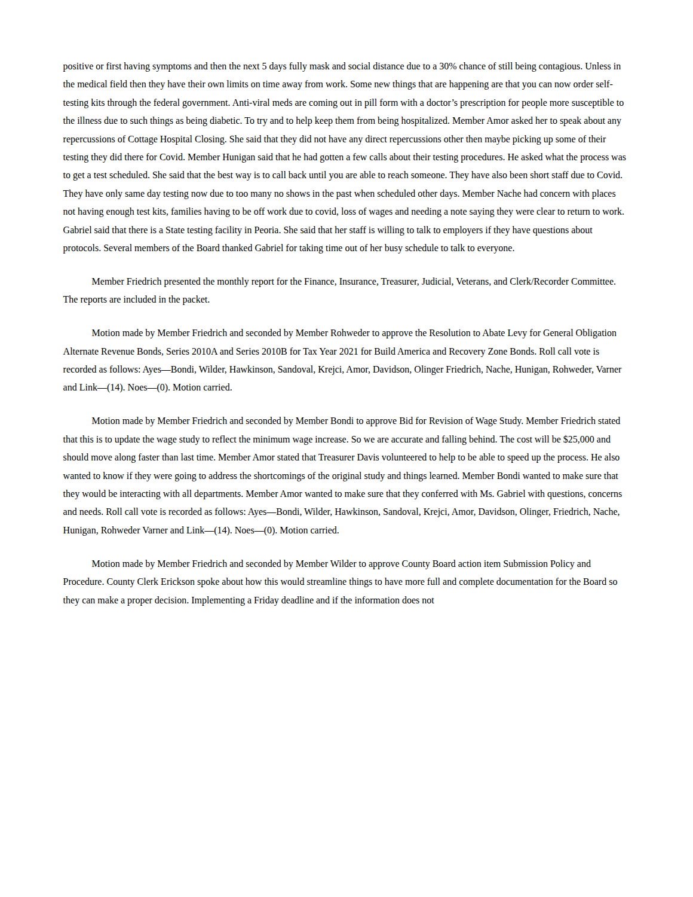positive or first having symptoms and then the next 5 days fully mask and social distance due to a 30% chance of still being contagious. Unless in the medical field then they have their own limits on time away from work. Some new things that are happening are that you can now order self-testing kits through the federal government. Anti-viral meds are coming out in pill form with a doctor’s prescription for people more susceptible to the illness due to such things as being diabetic. To try and to help keep them from being hospitalized. Member Amor asked her to speak about any repercussions of Cottage Hospital Closing. She said that they did not have any direct repercussions other then maybe picking up some of their testing they did there for Covid. Member Hunigan said that he had gotten a few calls about their testing procedures. He asked what the process was to get a test scheduled. She said that the best way is to call back until you are able to reach someone. They have also been short staff due to Covid. They have only same day testing now due to too many no shows in the past when scheduled other days. Member Nache had concern with places not having enough test kits, families having to be off work due to covid, loss of wages and needing a note saying they were clear to return to work. Gabriel said that there is a State testing facility in Peoria. She said that her staff is willing to talk to employers if they have questions about protocols. Several members of the Board thanked Gabriel for taking time out of her busy schedule to talk to everyone.
Member Friedrich presented the monthly report for the Finance, Insurance, Treasurer, Judicial, Veterans, and Clerk/Recorder Committee. The reports are included in the packet.
Motion made by Member Friedrich and seconded by Member Rohweder to approve the Resolution to Abate Levy for General Obligation Alternate Revenue Bonds, Series 2010A and Series 2010B for Tax Year 2021 for Build America and Recovery Zone Bonds. Roll call vote is recorded as follows: Ayes—Bondi, Wilder, Hawkinson, Sandoval, Krejci, Amor, Davidson, Olinger Friedrich, Nache, Hunigan, Rohweder, Varner and Link—(14). Noes—(0). Motion carried.
Motion made by Member Friedrich and seconded by Member Bondi to approve Bid for Revision of Wage Study. Member Friedrich stated that this is to update the wage study to reflect the minimum wage increase. So we are accurate and falling behind. The cost will be $25,000 and should move along faster than last time. Member Amor stated that Treasurer Davis volunteered to help to be able to speed up the process. He also wanted to know if they were going to address the shortcomings of the original study and things learned. Member Bondi wanted to make sure that they would be interacting with all departments. Member Amor wanted to make sure that they conferred with Ms. Gabriel with questions, concerns and needs. Roll call vote is recorded as follows: Ayes—Bondi, Wilder, Hawkinson, Sandoval, Krejci, Amor, Davidson, Olinger, Friedrich, Nache, Hunigan, Rohweder Varner and Link—(14). Noes—(0). Motion carried.
Motion made by Member Friedrich and seconded by Member Wilder to approve County Board action item Submission Policy and Procedure. County Clerk Erickson spoke about how this would streamline things to have more full and complete documentation for the Board so they can make a proper decision. Implementing a Friday deadline and if the information does not